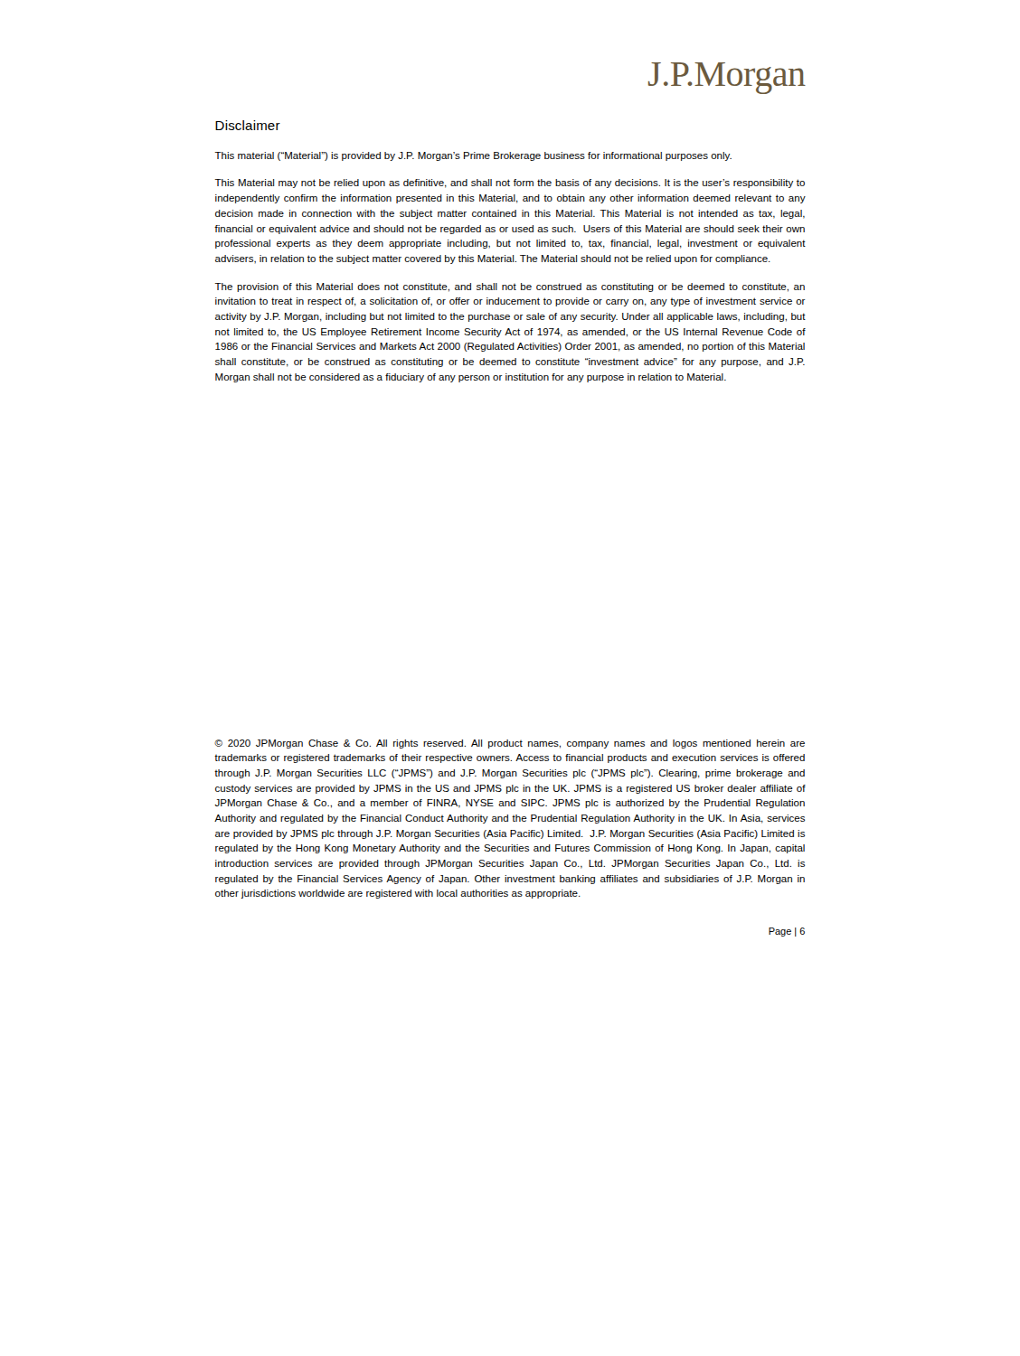J.P.Morgan
Disclaimer
This material (“Material”) is provided by J.P. Morgan’s Prime Brokerage business for informational purposes only.
This Material may not be relied upon as definitive, and shall not form the basis of any decisions. It is the user’s responsibility to independently confirm the information presented in this Material, and to obtain any other information deemed relevant to any decision made in connection with the subject matter contained in this Material. This Material is not intended as tax, legal, financial or equivalent advice and should not be regarded as or used as such. Users of this Material are should seek their own professional experts as they deem appropriate including, but not limited to, tax, financial, legal, investment or equivalent advisers, in relation to the subject matter covered by this Material. The Material should not be relied upon for compliance.
The provision of this Material does not constitute, and shall not be construed as constituting or be deemed to constitute, an invitation to treat in respect of, a solicitation of, or offer or inducement to provide or carry on, any type of investment service or activity by J.P. Morgan, including but not limited to the purchase or sale of any security. Under all applicable laws, including, but not limited to, the US Employee Retirement Income Security Act of 1974, as amended, or the US Internal Revenue Code of 1986 or the Financial Services and Markets Act 2000 (Regulated Activities) Order 2001, as amended, no portion of this Material shall constitute, or be construed as constituting or be deemed to constitute “investment advice” for any purpose, and J.P. Morgan shall not be considered as a fiduciary of any person or institution for any purpose in relation to Material.
© 2020 JPMorgan Chase & Co. All rights reserved. All product names, company names and logos mentioned herein are trademarks or registered trademarks of their respective owners. Access to financial products and execution services is offered through J.P. Morgan Securities LLC (“JPMS”) and J.P. Morgan Securities plc (“JPMS plc”). Clearing, prime brokerage and custody services are provided by JPMS in the US and JPMS plc in the UK. JPMS is a registered US broker dealer affiliate of JPMorgan Chase & Co., and a member of FINRA, NYSE and SIPC. JPMS plc is authorized by the Prudential Regulation Authority and regulated by the Financial Conduct Authority and the Prudential Regulation Authority in the UK. In Asia, services are provided by JPMS plc through J.P. Morgan Securities (Asia Pacific) Limited. J.P. Morgan Securities (Asia Pacific) Limited is regulated by the Hong Kong Monetary Authority and the Securities and Futures Commission of Hong Kong. In Japan, capital introduction services are provided through JPMorgan Securities Japan Co., Ltd. JPMorgan Securities Japan Co., Ltd. is regulated by the Financial Services Agency of Japan. Other investment banking affiliates and subsidiaries of J.P. Morgan in other jurisdictions worldwide are registered with local authorities as appropriate.
Page | 6